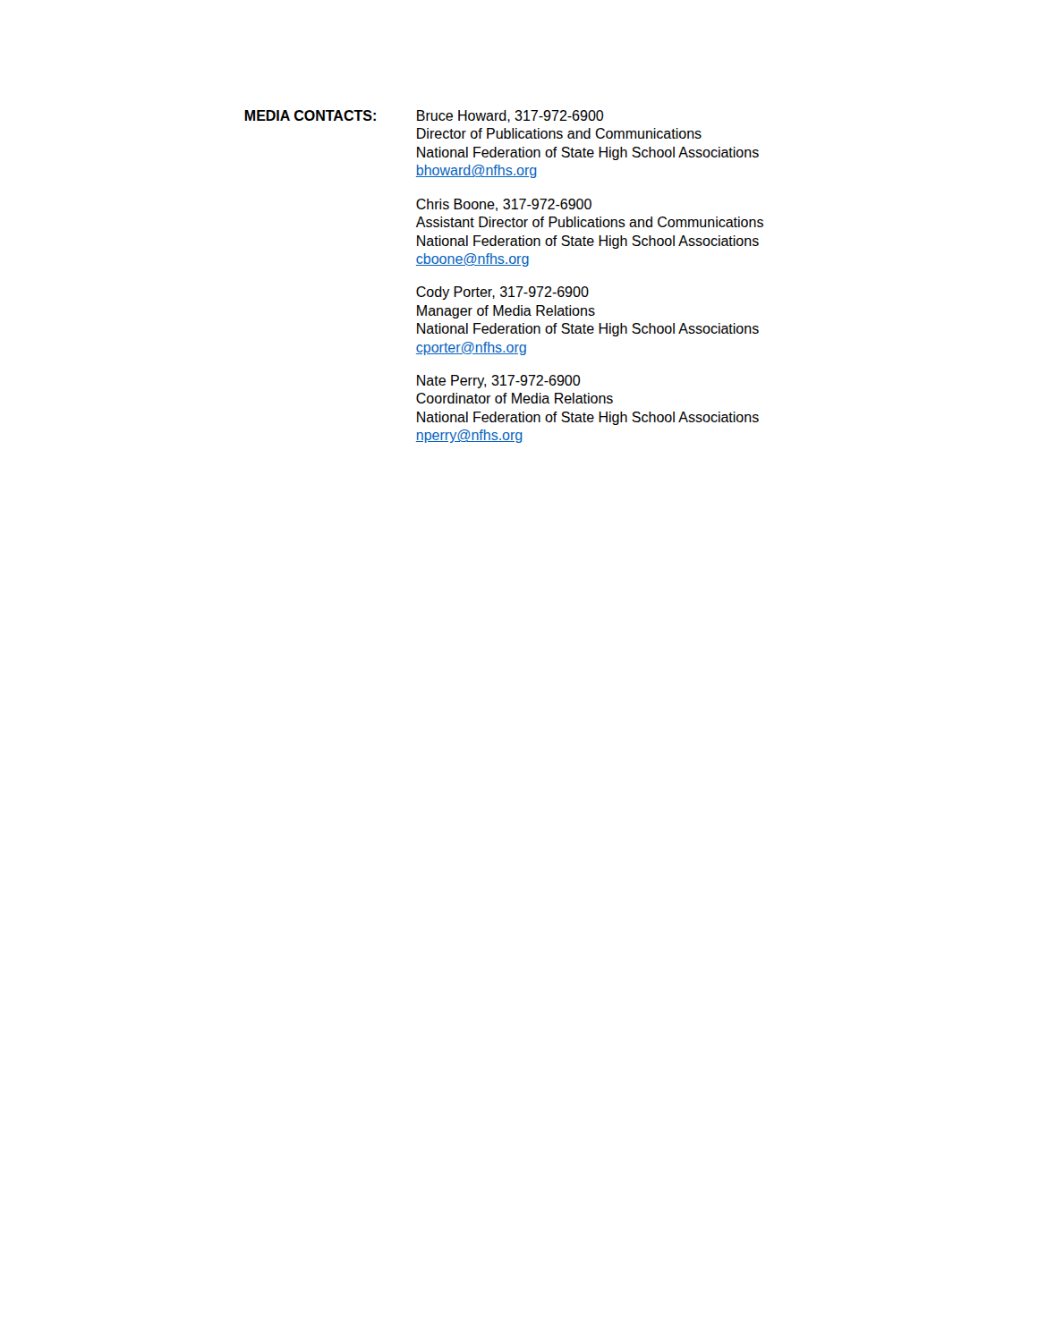MEDIA CONTACTS:
Bruce Howard, 317-972-6900
Director of Publications and Communications
National Federation of State High School Associations
bhoward@nfhs.org
Chris Boone, 317-972-6900
Assistant Director of Publications and Communications
National Federation of State High School Associations
cboone@nfhs.org
Cody Porter, 317-972-6900
Manager of Media Relations
National Federation of State High School Associations
cporter@nfhs.org
Nate Perry, 317-972-6900
Coordinator of Media Relations
National Federation of State High School Associations
nperry@nfhs.org